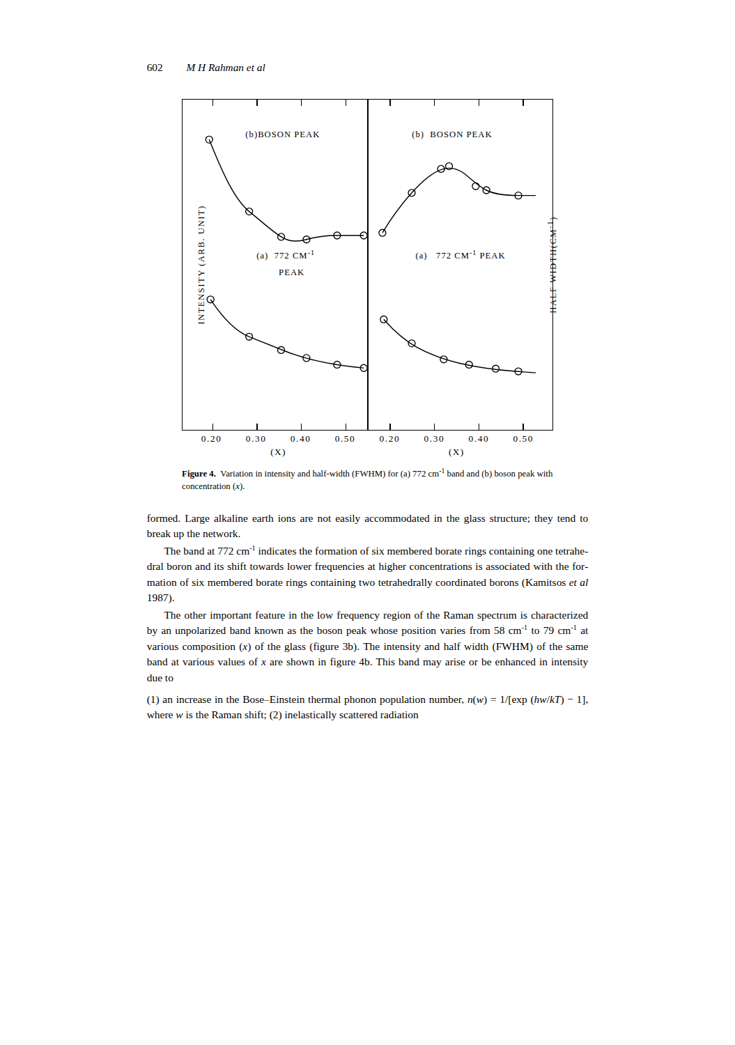602 M H Rahman et al
INTENSITY (ARB. UNIT)
HALF WIDTH(CM-1)
(b)BOSON PEAK
(a) 772 CM-1
PEAK
(b) BOSON PEAK
(a) 772 CM-1 PEAK
0.20 0.30 0.40 0.50 0.20 0.30 0.40 0.50 (X) (X)
Figure 4. Variation in intensity and half-width (FWHM) for (a) 772 cm-1 band and (b) boson peak with concentration (x).
formed. Large alkaline earth ions are not easily accommodated in the glass structure; they tend to break up the network.
The band at 772 cm-1 indicates the formation of six membered borate rings containing one tetrahedral boron and its shift towards lower frequencies at higher concentrations is associated with the formation of six membered borate rings containing two tetrahedrally coordinated borons (Kamitsos et al 1987).
The other important feature in the low frequency region of the Raman spectrum is characterized by an unpolarized band known as the boson peak whose position varies from 58 cm-1 to 79 cm-1 at various composition (x) of the glass (figure 3b). The intensity and half width (FWHM) of the same band at various values of x are shown in figure 4b. This band may arise or be enhanced in intensity due to
(1) an increase in the Bose–Einstein thermal phonon population number, n(w) = 1/[exp (hw/kT) − 1], where w is the Raman shift; (2) inelastically scattered radiation